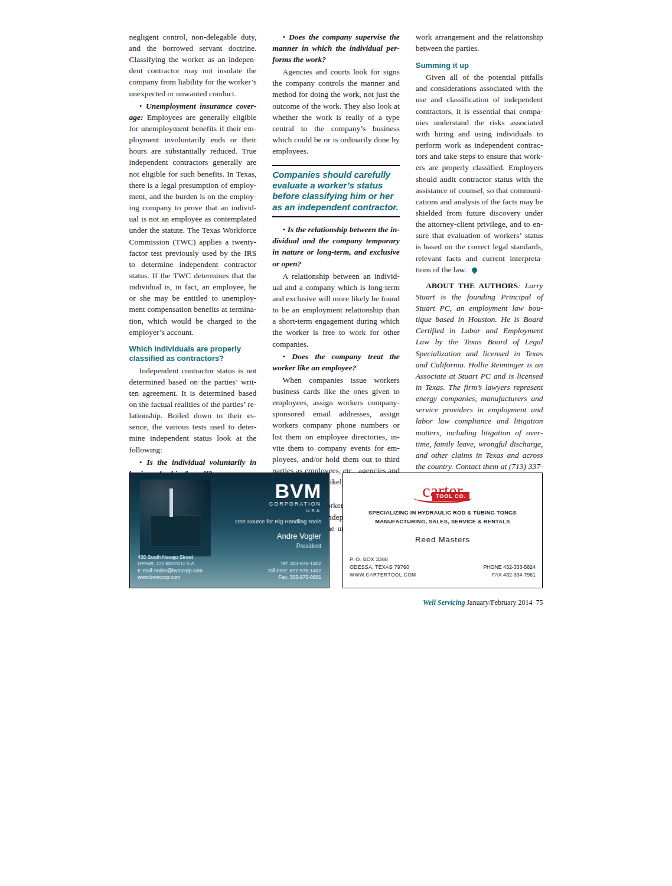negligent control, non-delegable duty, and the borrowed servant doctrine. Classifying the worker as an independent contractor may not insulate the company from liability for the worker’s unexpected or unwanted conduct.
• Unemployment insurance coverage: Employees are generally eligible for unemployment benefits if their employment involuntarily ends or their hours are substantially reduced. True independent contractors generally are not eligible for such benefits. In Texas, there is a legal presumption of employment, and the burden is on the employing company to prove that an individual is not an employee as contemplated under the statute. The Texas Workforce Commission (TWC) applies a twenty-factor test previously used by the IRS to determine independent contractor status. If the TWC determines that the individual is, in fact, an employee, he or she may be entitled to unemployment compensation benefits at termination, which would be charged to the employer’s account.
Which individuals are properly classified as contractors?
Independent contractor status is not determined based on the parties’ written agreement. It is determined based on the factual realities of the parties’ relationship. Boiled down to their essence, the various tests used to determine independent status look at the following:
• Is the individual voluntarily in business for him/herself?
Agencies and courts will look to see if the worker uses his own equipment, sets his own work hours, determines what rates to charge for services, has opportunities for profits and losses, etc.
• Does the company supervise the manner in which the individual performs the work?
Agencies and courts look for signs the company controls the manner and method for doing the work, not just the outcome of the work. They also look at whether the work is really of a type central to the company’s business which could be or is ordinarily done by employees.
Companies should carefully evaluate a worker’s status before classifying him or her as an independent contractor.
• Is the relationship between the individual and the company temporary in nature or long-term, and exclusive or open?
A relationship between an individual and a company which is long-term and exclusive will more likely be found to be an employment relationship than a short-term engagement during which the worker is free to work for other companies.
• Does the company treat the worker like an employee?
When companies issue workers business cards like the ones given to employees, assign workers company-sponsored email addresses, assign workers company phone numbers or list them on employee directories, invite them to company events for employees, and/or hold them out to third parties as employees, etc., agencies and courts are more likely to find them to be employees.
Whether a worker can properly be classified as an independent contractor will depend on the unique facts of the work arrangement and the relationship between the parties.
Summing it up
Given all of the potential pitfalls and considerations associated with the use and classification of independent contractors, it is essential that companies understand the risks associated with hiring and using individuals to perform work as independent contractors and take steps to ensure that workers are properly classified. Employers should audit contractor status with the assistance of counsel, so that communications and analysis of the facts may be shielded from future discovery under the attorney-client privilege, and to ensure that evaluation of workers’ status is based on the correct legal standards, relevant facts and current interpretations of the law.
ABOUT THE AUTHORS: Larry Stuart is the founding Principal of Stuart PC, an employment law boutique based in Houston. He is Board Certified in Labor and Employment Law by the Texas Board of Legal Specialization and licensed in Texas and California. Hollie Reiminger is an Associate at Stuart PC and is licensed in Texas. The firm’s lawyers represent energy companies, manufacturers and service providers in employment and labor law compliance and litigation matters, including litigation of overtime, family leave, wrongful discharge, and other claims in Texas and across the country. Contact them at (713) 337-3750 or by email at lstuart@stuartpc.com or hreiminger@stuartpc.com.
BVM
CORPORATION
USA
One Source for Rig Handling Tools
Andre Vogler
President
430 South Navajo Street
Denver, CO 80223 U.S.A.
E-mail:Andre@bvmcorp.com
www.bvmcorp.com
Tel: 303-975-1402
Toll Free: 877-975-1402
Fax: 303-975-0981
carter TOOL CO.
SPECIALIZING IN HYDRAULIC ROD & TUBING TONGS
MANUFACTURING, SALES, SERVICE & RENTALS
Reed Masters
P. O. BOX 3388
ODESSA, TEXAS 79760
WWW.CARTERTOOL.COM
PHONE 432-333-5824
FAX 432-334-7961
Well Servicing January/February 2014 75